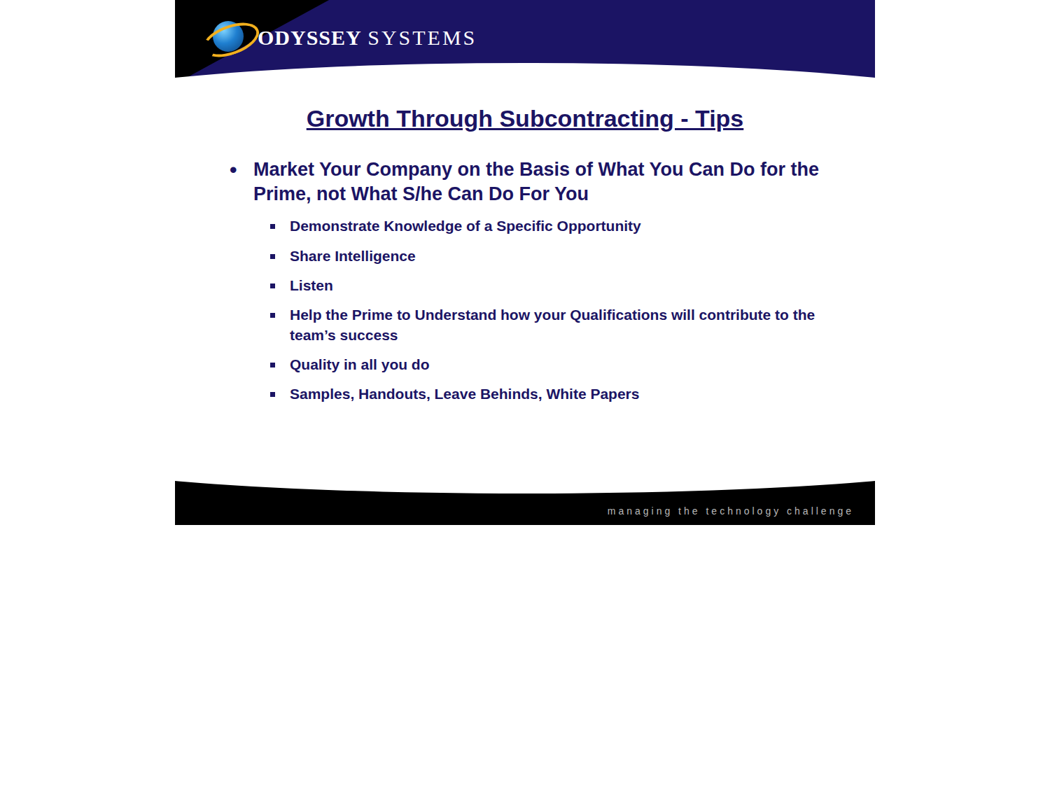ODYSSEY SYSTEMS
Growth Through Subcontracting - Tips
Market Your Company on the Basis of What You Can Do for the Prime, not What S/he Can Do For You
Demonstrate Knowledge of a Specific Opportunity
Share Intelligence
Listen
Help the Prime to Understand how your Qualifications will contribute to the team’s success
Quality in all you do
Samples, Handouts, Leave Behinds, White Papers
managing the technology challenge